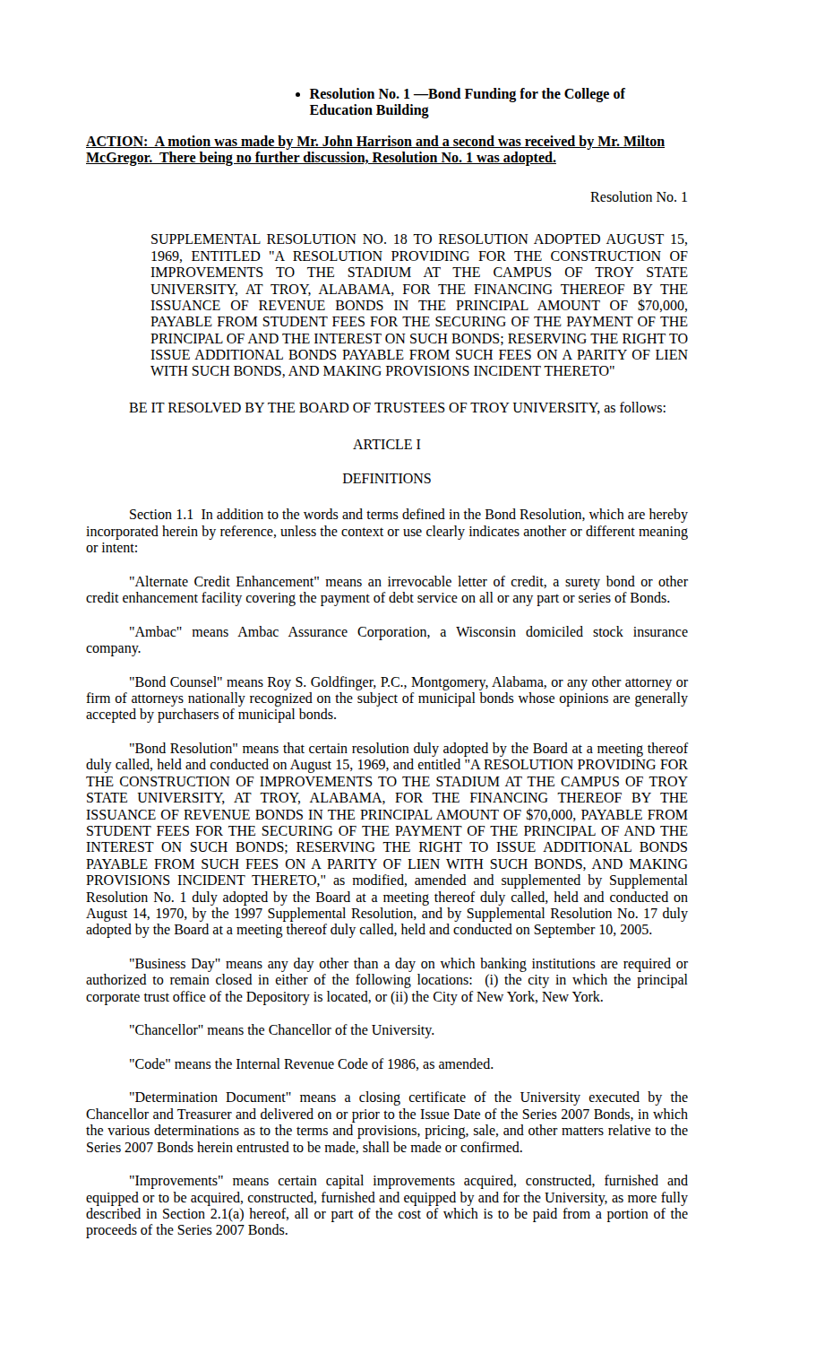Resolution No. 1 —Bond Funding for the College of Education Building
ACTION: A motion was made by Mr. John Harrison and a second was received by Mr. Milton McGregor. There being no further discussion, Resolution No. 1 was adopted.
Resolution No. 1
SUPPLEMENTAL RESOLUTION NO. 18 TO RESOLUTION ADOPTED AUGUST 15, 1969, ENTITLED "A RESOLUTION PROVIDING FOR THE CONSTRUCTION OF IMPROVEMENTS TO THE STADIUM AT THE CAMPUS OF TROY STATE UNIVERSITY, AT TROY, ALABAMA, FOR THE FINANCING THEREOF BY THE ISSUANCE OF REVENUE BONDS IN THE PRINCIPAL AMOUNT OF $70,000, PAYABLE FROM STUDENT FEES FOR THE SECURING OF THE PAYMENT OF THE PRINCIPAL OF AND THE INTEREST ON SUCH BONDS; RESERVING THE RIGHT TO ISSUE ADDITIONAL BONDS PAYABLE FROM SUCH FEES ON A PARITY OF LIEN WITH SUCH BONDS, AND MAKING PROVISIONS INCIDENT THERETO"
BE IT RESOLVED BY THE BOARD OF TRUSTEES OF TROY UNIVERSITY, as follows:
ARTICLE I
DEFINITIONS
Section 1.1 In addition to the words and terms defined in the Bond Resolution, which are hereby incorporated herein by reference, unless the context or use clearly indicates another or different meaning or intent:
"Alternate Credit Enhancement" means an irrevocable letter of credit, a surety bond or other credit enhancement facility covering the payment of debt service on all or any part or series of Bonds.
"Ambac" means Ambac Assurance Corporation, a Wisconsin domiciled stock insurance company.
"Bond Counsel" means Roy S. Goldfinger, P.C., Montgomery, Alabama, or any other attorney or firm of attorneys nationally recognized on the subject of municipal bonds whose opinions are generally accepted by purchasers of municipal bonds.
"Bond Resolution" means that certain resolution duly adopted by the Board at a meeting thereof duly called, held and conducted on August 15, 1969, and entitled "A RESOLUTION PROVIDING FOR THE CONSTRUCTION OF IMPROVEMENTS TO THE STADIUM AT THE CAMPUS OF TROY STATE UNIVERSITY, AT TROY, ALABAMA, FOR THE FINANCING THEREOF BY THE ISSUANCE OF REVENUE BONDS IN THE PRINCIPAL AMOUNT OF $70,000, PAYABLE FROM STUDENT FEES FOR THE SECURING OF THE PAYMENT OF THE PRINCIPAL OF AND THE INTEREST ON SUCH BONDS; RESERVING THE RIGHT TO ISSUE ADDITIONAL BONDS PAYABLE FROM SUCH FEES ON A PARITY OF LIEN WITH SUCH BONDS, AND MAKING PROVISIONS INCIDENT THERETO," as modified, amended and supplemented by Supplemental Resolution No. 1 duly adopted by the Board at a meeting thereof duly called, held and conducted on August 14, 1970, by the 1997 Supplemental Resolution, and by Supplemental Resolution No. 17 duly adopted by the Board at a meeting thereof duly called, held and conducted on September 10, 2005.
"Business Day" means any day other than a day on which banking institutions are required or authorized to remain closed in either of the following locations: (i) the city in which the principal corporate trust office of the Depository is located, or (ii) the City of New York, New York.
"Chancellor" means the Chancellor of the University.
"Code" means the Internal Revenue Code of 1986, as amended.
"Determination Document" means a closing certificate of the University executed by the Chancellor and Treasurer and delivered on or prior to the Issue Date of the Series 2007 Bonds, in which the various determinations as to the terms and provisions, pricing, sale, and other matters relative to the Series 2007 Bonds herein entrusted to be made, shall be made or confirmed.
"Improvements" means certain capital improvements acquired, constructed, furnished and equipped or to be acquired, constructed, furnished and equipped by and for the University, as more fully described in Section 2.1(a) hereof, all or part of the cost of which is to be paid from a portion of the proceeds of the Series 2007 Bonds.